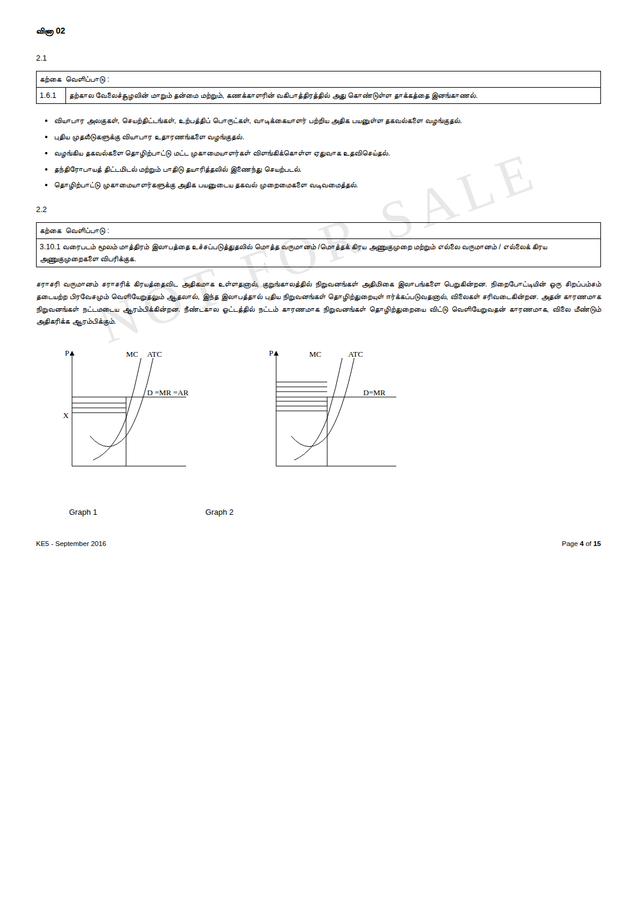NOT FOR SALE
வினா 02
2.1
| கற்கை வெளிப்பாடு : |
| 1.6.1 | தற்கால வேலைச்சூழலின் மாறும் தன்மை மற்றும், கணக்காளரின் வகிபாத்திரத்தில் அது கொண்டுள்ள தாக்கத்தை இனங்காணல். |
வியாபார அலகுகள், செயற்திட்டங்கள், உற்பத்திப் பொருட்கள், வாடிக்கையாளர் பற்றிய அதிக பயனுள்ள தகவல்களை வழங்குதல்.
புதிய முதலீடுகளுக்கு வியாபார உதாரணங்களை வழங்குதல்.
வழங்கிய தகவல்களை தொழிற்பாட்டு மட்ட முகாமையாளர்கள் விளங்கிக்கொள்ள ஏதுவாக உதவிசெய்தல்.
தந்திரோபாயத் திட்டமிடல் மற்றும் பாதிடு தயாரித்தலில் இணைந்து செயற்படல்.
தொழிற்பாட்டு முகாமையாளர்களுக்கு அதிக பயனுடைய தகவல் முறைமைகளை வடிவமைத்தல்.
2.2
| கற்கை வெளிப்பாடு : |
| 3.10.1 வரைபடம் மூலம் மாத்திரம் இலாபத்தை உச்சப்படுத்துதலில் மொத்த வருமானம் /மொத்தக் கிரய அணுகுமுறை மற்றும் எல்லை வருமானம் / எல்லைக் கிரய அணுகுமுறைகளை விபரிக்குக. |
சராசரி வருமானம் சராசரிக் கிரயத்தைவிட அதிகமாக உள்ளதனால், குறுங்காலத்தில் நிறுவனங்கள் அதிமிகை இலாபங்களை பெறுகின்றன. நிறைபோட்டியின் ஒரு சிறப்பம்சம் தடையற்ற பிரவேசமும் வெளியேறுதலும் ஆதலால், இந்த இலாபத்தால் புதிய நிறுவனங்கள் தொழிற்துறையுள் ஈர்க்கப்படுவதனால், விலைகள் சரிவடைகின்றன. அதன் காரணமாக நிறுவனங்கள் நட்டமடைய ஆரம்பிக்கின்றன. நீண்டகால ஓட்டத்தில் நட்டம் காரணமாக நிறுவனங்கள் தொழிற்துறையை விட்டு வெளியேறுவதன் காரணமாக, விலை மீண்டும் அதிகரிக்க ஆரம்பிக்கும்.
P MC ATC D =MR =AR X P MC ATC D=MR
Graph 1 Graph 2
KE5 - September 2016 Page 4 of 15